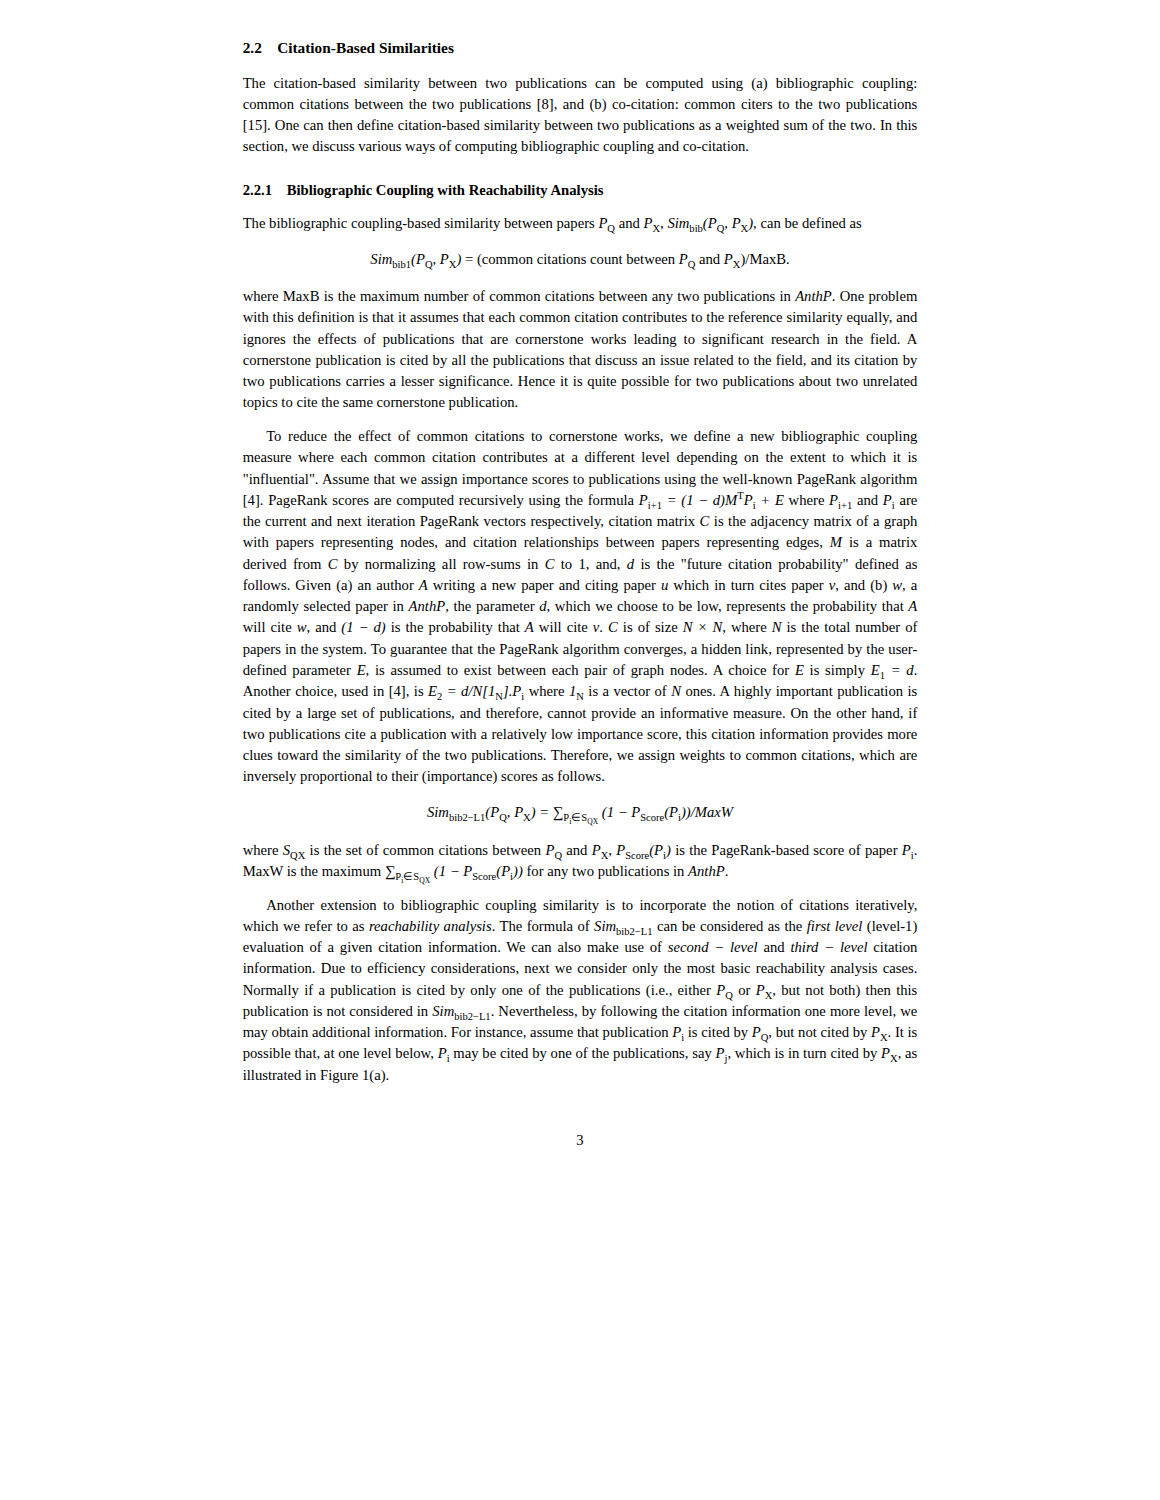2.2 Citation-Based Similarities
The citation-based similarity between two publications can be computed using (a) bibliographic coupling: common citations between the two publications [8], and (b) co-citation: common citers to the two publications [15]. One can then define citation-based similarity between two publications as a weighted sum of the two. In this section, we discuss various ways of computing bibliographic coupling and co-citation.
2.2.1 Bibliographic Coupling with Reachability Analysis
The bibliographic coupling-based similarity between papers PQ and PX, Simbib(PQ, PX), can be defined as
Simbib1(PQ, PX) = (common citations count between PQ and PX)/MaxB.
where MaxB is the maximum number of common citations between any two publications in AnthP. One problem with this definition is that it assumes that each common citation contributes to the reference similarity equally, and ignores the effects of publications that are cornerstone works leading to significant research in the field. A cornerstone publication is cited by all the publications that discuss an issue related to the field, and its citation by two publications carries a lesser significance. Hence it is quite possible for two publications about two unrelated topics to cite the same cornerstone publication.
To reduce the effect of common citations to cornerstone works, we define a new bibliographic coupling measure where each common citation contributes at a different level depending on the extent to which it is "influential". Assume that we assign importance scores to publications using the well-known PageRank algorithm [4]. PageRank scores are computed recursively using the formula Pi+1 = (1 − d)MTPi + E where Pi+1 and Pi are the current and next iteration PageRank vectors respectively, citation matrix C is the adjacency matrix of a graph with papers representing nodes, and citation relationships between papers representing edges, M is a matrix derived from C by normalizing all row-sums in C to 1, and, d is the "future citation probability" defined as follows. Given (a) an author A writing a new paper and citing paper u which in turn cites paper v, and (b) w, a randomly selected paper in AnthP, the parameter d, which we choose to be low, represents the probability that A will cite w, and (1 − d) is the probability that A will cite v. C is of size N × N, where N is the total number of papers in the system. To guarantee that the PageRank algorithm converges, a hidden link, represented by the user-defined parameter E, is assumed to exist between each pair of graph nodes. A choice for E is simply E1 = d. Another choice, used in [4], is E2 = d/N[1N].Pi where 1N is a vector of N ones. A highly important publication is cited by a large set of publications, and therefore, cannot provide an informative measure. On the other hand, if two publications cite a publication with a relatively low importance score, this citation information provides more clues toward the similarity of the two publications. Therefore, we assign weights to common citations, which are inversely proportional to their (importance) scores as follows.
Simbib2−L1(PQ, PX) = ∑Pi∈SQX (1 − PScore(Pi))/MaxW
where SQX is the set of common citations between PQ and PX, PScore(Pi) is the PageRank-based score of paper Pi. MaxW is the maximum ∑Pi∈SQX (1 − PScore(Pi)) for any two publications in AnthP.
Another extension to bibliographic coupling similarity is to incorporate the notion of citations iteratively, which we refer to as reachability analysis. The formula of Simbib2−L1 can be considered as the first level (level-1) evaluation of a given citation information. We can also make use of second − level and third − level citation information. Due to efficiency considerations, next we consider only the most basic reachability analysis cases. Normally if a publication is cited by only one of the publications (i.e., either PQ or PX, but not both) then this publication is not considered in Simbib2−L1. Nevertheless, by following the citation information one more level, we may obtain additional information. For instance, assume that publication Pi is cited by PQ, but not cited by PX. It is possible that, at one level below, Pi may be cited by one of the publications, say Pj, which is in turn cited by PX, as illustrated in Figure 1(a).
3